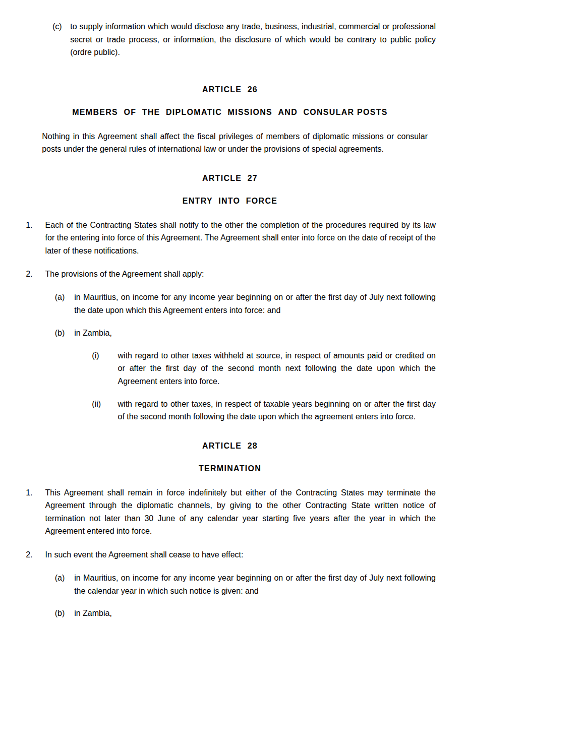(c) to supply information which would disclose any trade, business, industrial, commercial or professional secret or trade process, or information, the disclosure of which would be contrary to public policy (ordre public).
ARTICLE 26
MEMBERS OF THE DIPLOMATIC MISSIONS AND CONSULAR POSTS
Nothing in this Agreement shall affect the fiscal privileges of members of diplomatic missions or consular posts under the general rules of international law or under the provisions of special agreements.
ARTICLE 27
ENTRY INTO FORCE
Each of the Contracting States shall notify to the other the completion of the procedures required by its law for the entering into force of this Agreement. The Agreement shall enter into force on the date of receipt of the later of these notifications.
The provisions of the Agreement shall apply:
(a) in Mauritius, on income for any income year beginning on or after the first day of July next following the date upon which this Agreement enters into force: and
(b) in Zambia,
(i) with regard to other taxes withheld at source, in respect of amounts paid or credited on or after the first day of the second month next following the date upon which the Agreement enters into force.
(ii) with regard to other taxes, in respect of taxable years beginning on or after the first day of the second month following the date upon which the agreement enters into force.
ARTICLE 28
TERMINATION
This Agreement shall remain in force indefinitely but either of the Contracting States may terminate the Agreement through the diplomatic channels, by giving to the other Contracting State written notice of termination not later than 30 June of any calendar year starting five years after the year in which the Agreement entered into force.
In such event the Agreement shall cease to have effect:
(a) in Mauritius, on income for any income year beginning on or after the first day of July next following the calendar year in which such notice is given: and
(b) in Zambia,